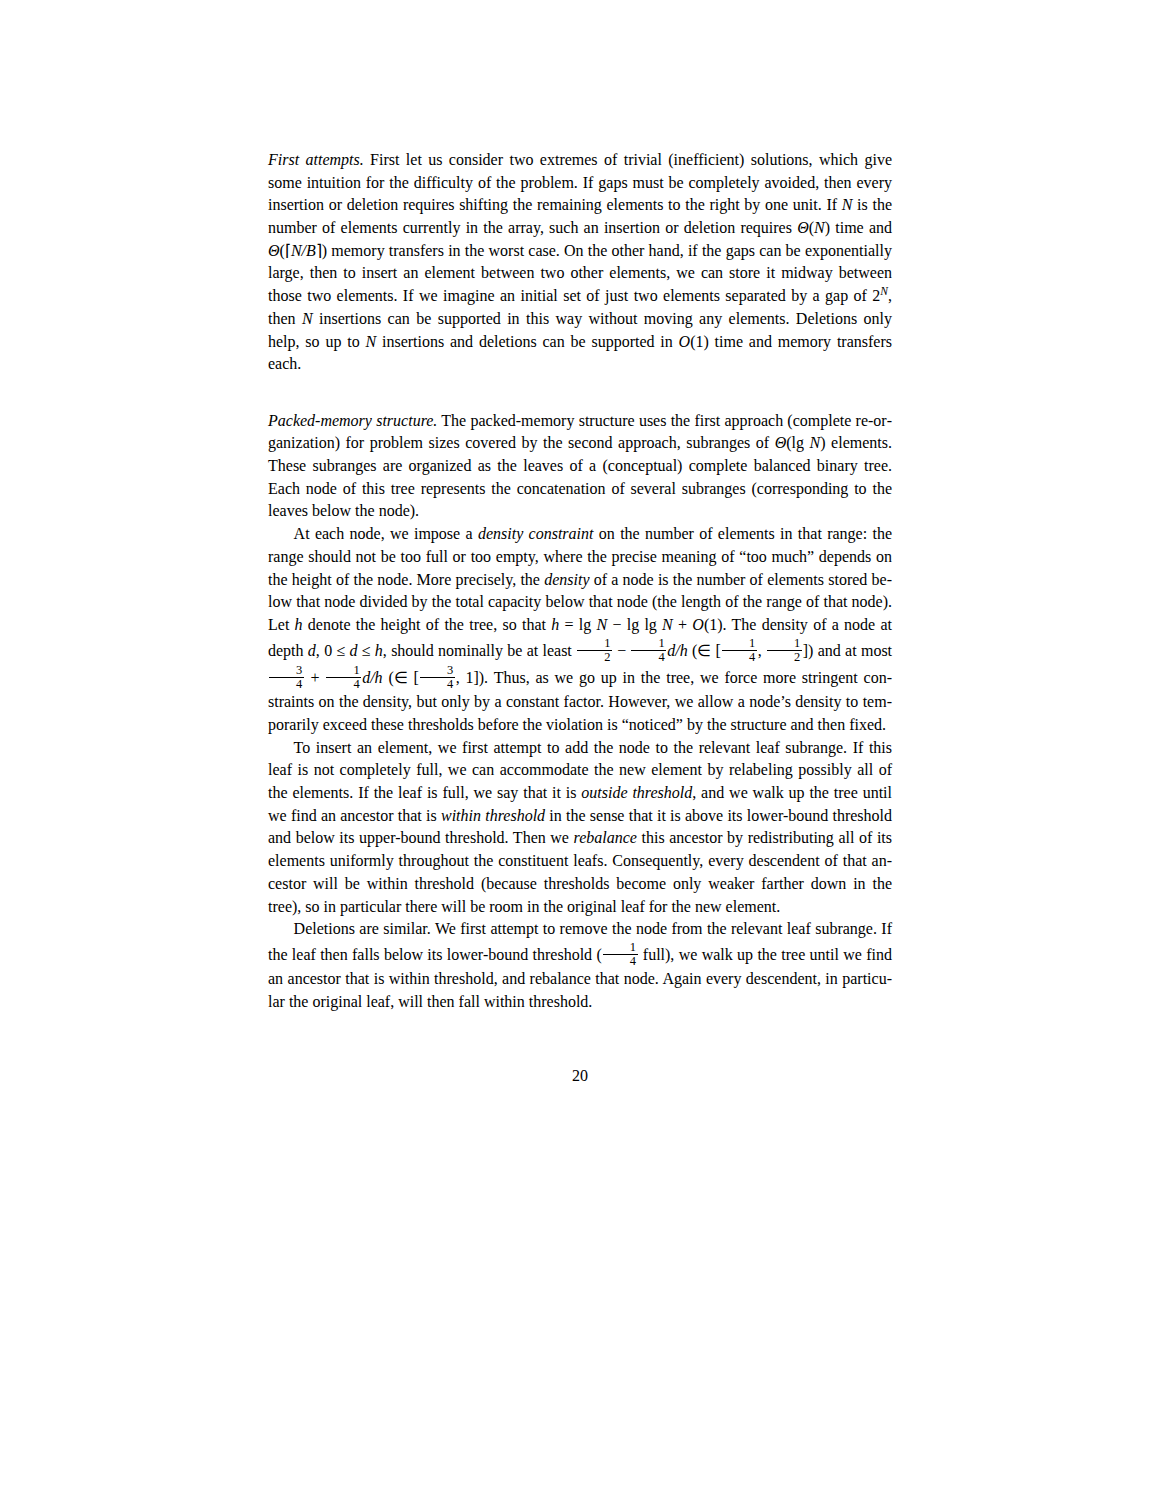First attempts. First let us consider two extremes of trivial (inefficient) solutions, which give some intuition for the difficulty of the problem. If gaps must be completely avoided, then every insertion or deletion requires shifting the remaining elements to the right by one unit. If N is the number of elements currently in the array, such an insertion or deletion requires Θ(N) time and Θ(⌈N/B⌉) memory transfers in the worst case. On the other hand, if the gaps can be exponentially large, then to insert an element between two other elements, we can store it midway between those two elements. If we imagine an initial set of just two elements separated by a gap of 2N, then N insertions can be supported in this way without moving any elements. Deletions only help, so up to N insertions and deletions can be supported in O(1) time and memory transfers each.
Packed-memory structure. The packed-memory structure uses the first approach (complete re-organization) for problem sizes covered by the second approach, subranges of Θ(lg N) elements. These subranges are organized as the leaves of a (conceptual) complete balanced binary tree. Each node of this tree represents the concatenation of several subranges (corresponding to the leaves below the node).
At each node, we impose a density constraint on the number of elements in that range: the range should not be too full or too empty, where the precise meaning of “too much” depends on the height of the node. More precisely, the density of a node is the number of elements stored below that node divided by the total capacity below that node (the length of the range of that node). Let h denote the height of the tree, so that h = lg N − lg lg N + O(1). The density of a node at depth d, 0 ≤ d ≤ h, should nominally be at least 12 − 14 d/h (∈ [14, 12]) and at most 34 + 14 d/h (∈ [34, 1]). Thus, as we go up in the tree, we force more stringent constraints on the density, but only by a constant factor. However, we allow a node’s density to temporarily exceed these thresholds before the violation is “noticed” by the structure and then fixed.
To insert an element, we first attempt to add the node to the relevant leaf subrange. If this leaf is not completely full, we can accommodate the new element by relabeling possibly all of the elements. If the leaf is full, we say that it is outside threshold, and we walk up the tree until we find an ancestor that is within threshold in the sense that it is above its lower-bound threshold and below its upper-bound threshold. Then we rebalance this ancestor by redistributing all of its elements uniformly throughout the constituent leafs. Consequently, every descendent of that ancestor will be within threshold (because thresholds become only weaker farther down in the tree), so in particular there will be room in the original leaf for the new element.
Deletions are similar. We first attempt to remove the node from the relevant leaf subrange. If the leaf then falls below its lower-bound threshold (14 full), we walk up the tree until we find an ancestor that is within threshold, and rebalance that node. Again every descendent, in particular the original leaf, will then fall within threshold.
20